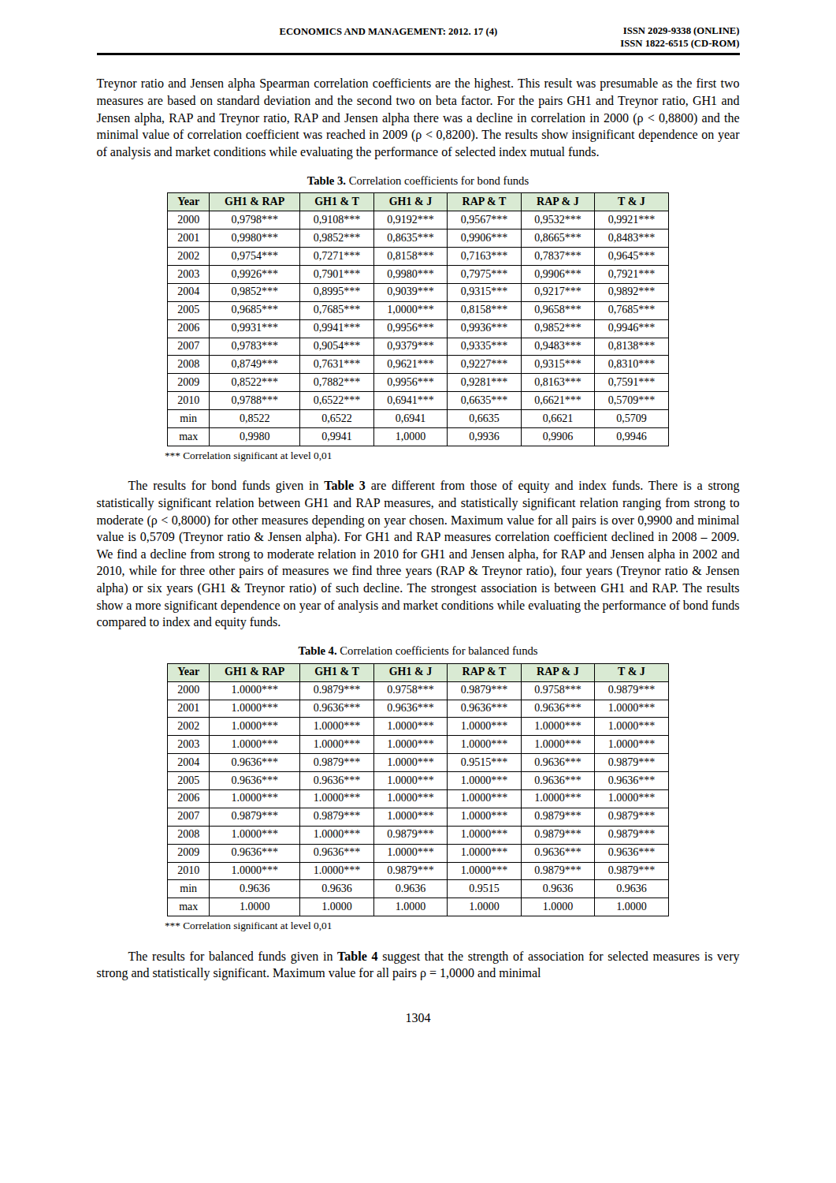ECONOMICS AND MANAGEMENT: 2012. 17 (4)
ISSN 2029-9338 (ONLINE)
ISSN 1822-6515 (CD-ROM)
Treynor ratio and Jensen alpha Spearman correlation coefficients are the highest. This result was presumable as the first two measures are based on standard deviation and the second two on beta factor. For the pairs GH1 and Treynor ratio, GH1 and Jensen alpha, RAP and Treynor ratio, RAP and Jensen alpha there was a decline in correlation in 2000 (ρ < 0,8800) and the minimal value of correlation coefficient was reached in 2009 (ρ < 0,8200). The results show insignificant dependence on year of analysis and market conditions while evaluating the performance of selected index mutual funds.
Table 3. Correlation coefficients for bond funds
| Year | GH1 & RAP | GH1 & T | GH1 & J | RAP & T | RAP & J | T & J |
| --- | --- | --- | --- | --- | --- | --- |
| 2000 | 0,9798*** | 0,9108*** | 0,9192*** | 0,9567*** | 0,9532*** | 0,9921*** |
| 2001 | 0,9980*** | 0,9852*** | 0,8635*** | 0,9906*** | 0,8665*** | 0,8483*** |
| 2002 | 0,9754*** | 0,7271*** | 0,8158*** | 0,7163*** | 0,7837*** | 0,9645*** |
| 2003 | 0,9926*** | 0,7901*** | 0,9980*** | 0,7975*** | 0,9906*** | 0,7921*** |
| 2004 | 0,9852*** | 0,8995*** | 0,9039*** | 0,9315*** | 0,9217*** | 0,9892*** |
| 2005 | 0,9685*** | 0,7685*** | 1,0000*** | 0,8158*** | 0,9658*** | 0,7685*** |
| 2006 | 0,9931*** | 0,9941*** | 0,9956*** | 0,9936*** | 0,9852*** | 0,9946*** |
| 2007 | 0,9783*** | 0,9054*** | 0,9379*** | 0,9335*** | 0,9483*** | 0,8138*** |
| 2008 | 0,8749*** | 0,7631*** | 0,9621*** | 0,9227*** | 0,9315*** | 0,8310*** |
| 2009 | 0,8522*** | 0,7882*** | 0,9956*** | 0,9281*** | 0,8163*** | 0,7591*** |
| 2010 | 0,9788*** | 0,6522*** | 0,6941*** | 0,6635*** | 0,6621*** | 0,5709*** |
| min | 0,8522 | 0,6522 | 0,6941 | 0,6635 | 0,6621 | 0,5709 |
| max | 0,9980 | 0,9941 | 1,0000 | 0,9936 | 0,9906 | 0,9946 |
*** Correlation significant at level 0,01
The results for bond funds given in Table 3 are different from those of equity and index funds. There is a strong statistically significant relation between GH1 and RAP measures, and statistically significant relation ranging from strong to moderate (ρ < 0,8000) for other measures depending on year chosen. Maximum value for all pairs is over 0,9900 and minimal value is 0,5709 (Treynor ratio & Jensen alpha). For GH1 and RAP measures correlation coefficient declined in 2008 – 2009. We find a decline from strong to moderate relation in 2010 for GH1 and Jensen alpha, for RAP and Jensen alpha in 2002 and 2010, while for three other pairs of measures we find three years (RAP & Treynor ratio), four years (Treynor ratio & Jensen alpha) or six years (GH1 & Treynor ratio) of such decline. The strongest association is between GH1 and RAP. The results show a more significant dependence on year of analysis and market conditions while evaluating the performance of bond funds compared to index and equity funds.
Table 4. Correlation coefficients for balanced funds
| Year | GH1 & RAP | GH1 & T | GH1 & J | RAP & T | RAP & J | T & J |
| --- | --- | --- | --- | --- | --- | --- |
| 2000 | 1.0000*** | 0.9879*** | 0.9758*** | 0.9879*** | 0.9758*** | 0.9879*** |
| 2001 | 1.0000*** | 0.9636*** | 0.9636*** | 0.9636*** | 0.9636*** | 1.0000*** |
| 2002 | 1.0000*** | 1.0000*** | 1.0000*** | 1.0000*** | 1.0000*** | 1.0000*** |
| 2003 | 1.0000*** | 1.0000*** | 1.0000*** | 1.0000*** | 1.0000*** | 1.0000*** |
| 2004 | 0.9636*** | 0.9879*** | 1.0000*** | 0.9515*** | 0.9636*** | 0.9879*** |
| 2005 | 0.9636*** | 0.9636*** | 1.0000*** | 1.0000*** | 0.9636*** | 0.9636*** |
| 2006 | 1.0000*** | 1.0000*** | 1.0000*** | 1.0000*** | 1.0000*** | 1.0000*** |
| 2007 | 0.9879*** | 0.9879*** | 1.0000*** | 1.0000*** | 0.9879*** | 0.9879*** |
| 2008 | 1.0000*** | 1.0000*** | 0.9879*** | 1.0000*** | 0.9879*** | 0.9879*** |
| 2009 | 0.9636*** | 0.9636*** | 1.0000*** | 1.0000*** | 0.9636*** | 0.9636*** |
| 2010 | 1.0000*** | 1.0000*** | 0.9879*** | 1.0000*** | 0.9879*** | 0.9879*** |
| min | 0.9636 | 0.9636 | 0.9636 | 0.9515 | 0.9636 | 0.9636 |
| max | 1.0000 | 1.0000 | 1.0000 | 1.0000 | 1.0000 | 1.0000 |
*** Correlation significant at level 0,01
The results for balanced funds given in Table 4 suggest that the strength of association for selected measures is very strong and statistically significant. Maximum value for all pairs ρ = 1,0000 and minimal
1304